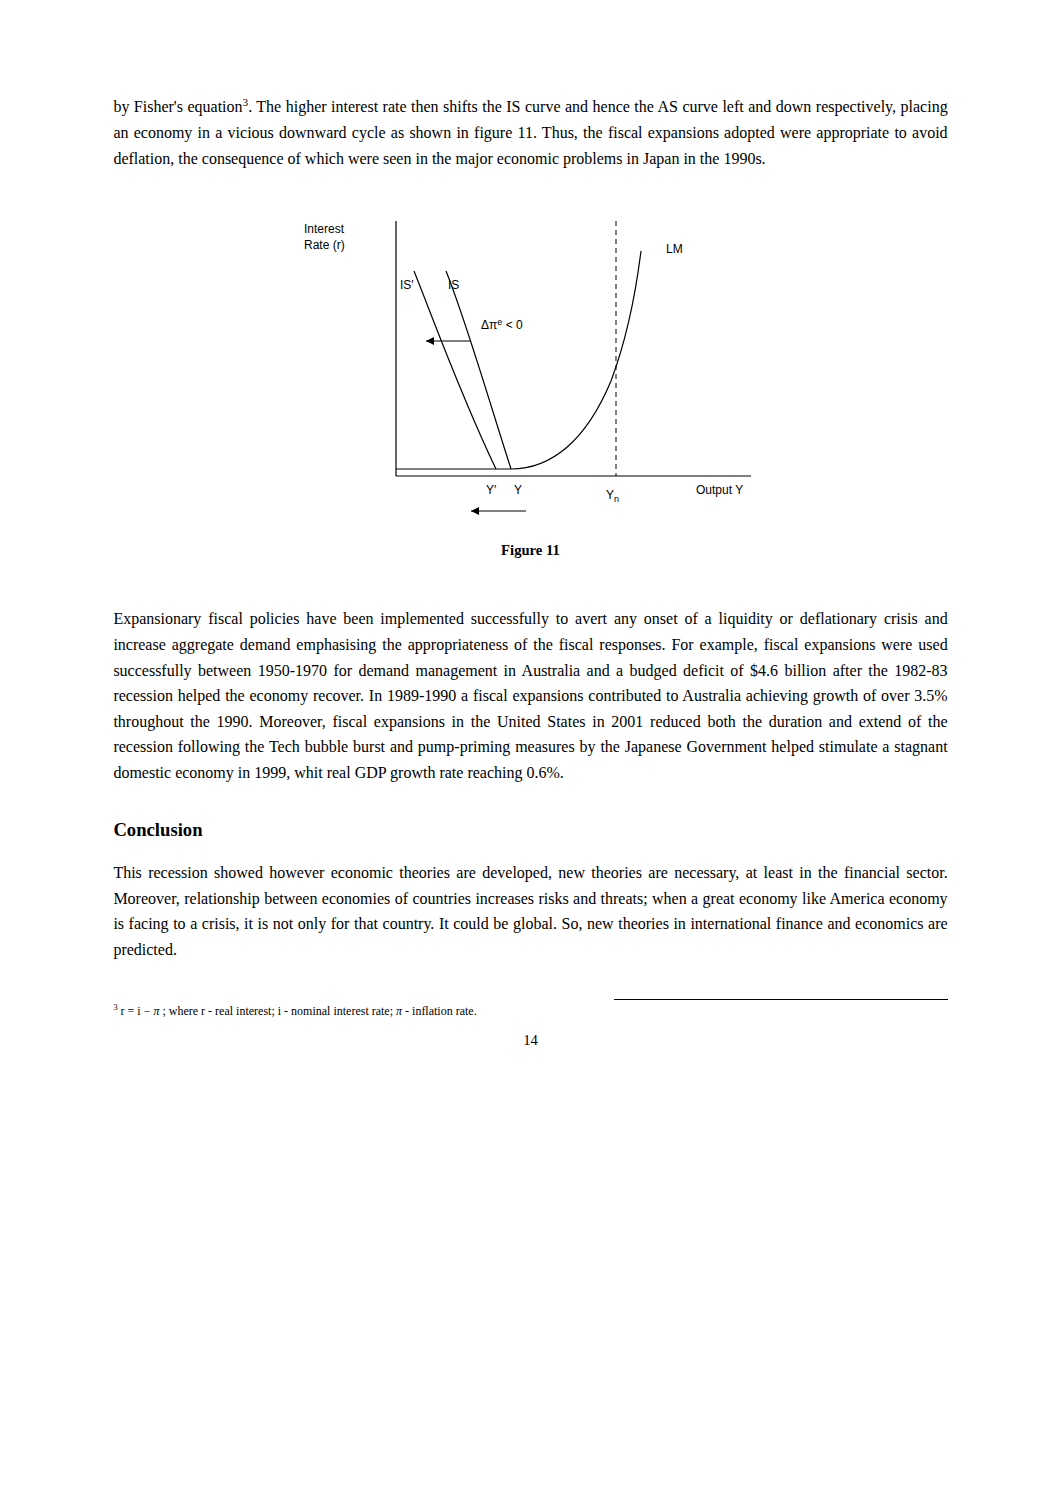by Fisher's equation3. The higher interest rate then shifts the IS curve and hence the AS curve left and down respectively, placing an economy in a vicious downward cycle as shown in figure 11. Thus, the fiscal expansions adopted were appropriate to avoid deflation, the consequence of which were seen in the major economic problems in Japan in the 1990s.
Interest Rate (r) Output Y LM IS IS′ Δπe < 0 Y′ Y Yn
Figure 11
Expansionary fiscal policies have been implemented successfully to avert any onset of a liquidity or deflationary crisis and increase aggregate demand emphasising the appropriateness of the fiscal responses. For example, fiscal expansions were used successfully between 1950-1970 for demand management in Australia and a budged deficit of $4.6 billion after the 1982-83 recession helped the economy recover. In 1989-1990 a fiscal expansions contributed to Australia achieving growth of over 3.5% throughout the 1990. Moreover, fiscal expansions in the United States in 2001 reduced both the duration and extend of the recession following the Tech bubble burst and pump-priming measures by the Japanese Government helped stimulate a stagnant domestic economy in 1999, whit real GDP growth rate reaching 0.6%.
Conclusion
This recession showed however economic theories are developed, new theories are necessary, at least in the financial sector. Moreover, relationship between economies of countries increases risks and threats; when a great economy like America economy is facing to a crisis, it is not only for that country. It could be global. So, new theories in international finance and economics are predicted.
3 r = i − π ; where r - real interest; i - nominal interest rate; π - inflation rate.
14